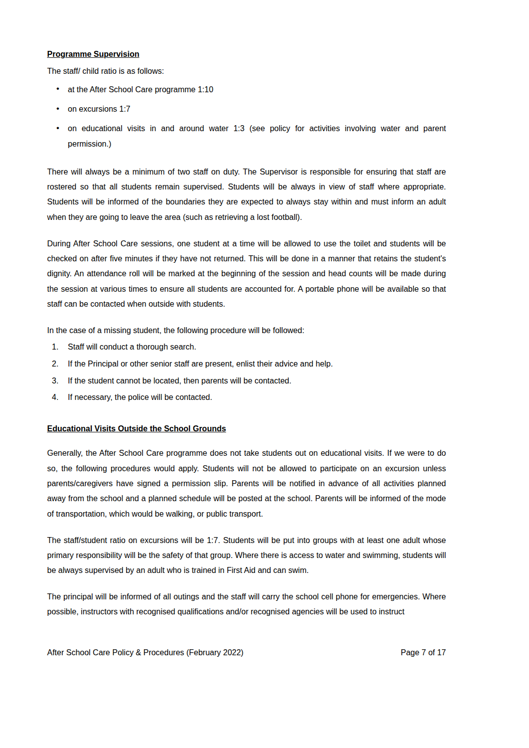Programme Supervision
The staff/ child ratio is as follows:
at the After School Care programme 1:10
on excursions 1:7
on educational visits in and around water 1:3 (see policy for activities involving water and parent permission.)
There will always be a minimum of two staff on duty. The Supervisor is responsible for ensuring that staff are rostered so that all students remain supervised. Students will be always in view of staff where appropriate. Students will be informed of the boundaries they are expected to always stay within and must inform an adult when they are going to leave the area (such as retrieving a lost football).
During After School Care sessions, one student at a time will be allowed to use the toilet and students will be checked on after five minutes if they have not returned. This will be done in a manner that retains the student's dignity. An attendance roll will be marked at the beginning of the session and head counts will be made during the session at various times to ensure all students are accounted for. A portable phone will be available so that staff can be contacted when outside with students.
In the case of a missing student, the following procedure will be followed:
Staff will conduct a thorough search.
If the Principal or other senior staff are present, enlist their advice and help.
If the student cannot be located, then parents will be contacted.
If necessary, the police will be contacted.
Educational Visits Outside the School Grounds
Generally, the After School Care programme does not take students out on educational visits. If we were to do so, the following procedures would apply. Students will not be allowed to participate on an excursion unless parents/caregivers have signed a permission slip. Parents will be notified in advance of all activities planned away from the school and a planned schedule will be posted at the school. Parents will be informed of the mode of transportation, which would be walking, or public transport.
The staff/student ratio on excursions will be 1:7. Students will be put into groups with at least one adult whose primary responsibility will be the safety of that group. Where there is access to water and swimming, students will be always supervised by an adult who is trained in First Aid and can swim.
The principal will be informed of all outings and the staff will carry the school cell phone for emergencies. Where possible, instructors with recognised qualifications and/or recognised agencies will be used to instruct
After School Care Policy & Procedures (February 2022) Page 7 of 17